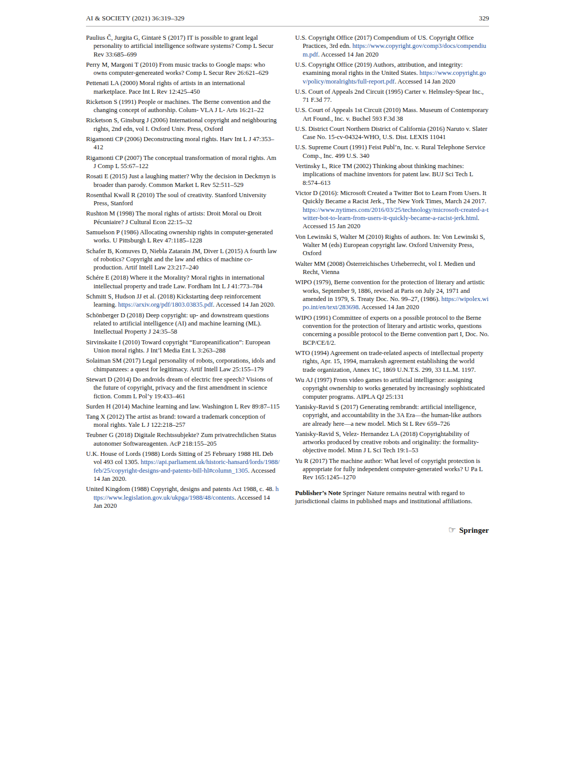AI & SOCIETY (2021) 36:319–329 329
Paulius Č, Jurgita G, Gintarė S (2017) IT is possible to grant legal personality to artificial intelligence software systems? Comp L Secur Rev 33:685–699
Perry M, Margoni T (2010) From music tracks to Google maps: who owns computer-genereated works? Comp L Secur Rev 26:621–629
Pettenati LA (2000) Moral rights of artists in an international marketplace. Pace Int L Rev 12:425–450
Ricketson S (1991) People or machines. The Berne convention and the changing concept of authorship. Colum- VLA J L- Arts 16:21–22
Ricketson S, Ginsburg J (2006) International copyright and neighbouring rights, 2nd edn, vol I. Oxford Univ. Press, Oxford
Rigamonti CP (2006) Deconstructing moral rights. Harv Int L J 47:353–412
Rigamonti CP (2007) The conceptual transformation of moral rights. Am J Comp L 55:67–122
Rosati E (2015) Just a laughing matter? Why the decision in Deckmyn is broader than parody. Common Market L Rev 52:511–529
Rosenthal Kwall R (2010) The soul of creativity. Stanford University Press, Stanford
Rushton M (1998) The moral rights of artists: Droit Moral ou Droit Pécuniaire? J Cultural Econ 22:15–32
Samuelson P (1986) Allocating ownership rights in computer-generated works. U Pittsburgh L Rev 47:1185–1228
Schafer B, Komuves D, Niebla Zatarain JM, Diver L (2015) A fourth law of robotics? Copyright and the law and ethics of machine co-production. Artif Intell Law 23:217–240
Schére E (2018) Where it the Morality? Moral rights in international intellectual property and trade Law. Fordham Int L J 41:773–784
Schmitt S, Hudson JJ et al. (2018) Kickstarting deep reinforcement learning. https://arxiv.org/pdf/1803.03835.pdf. Accessed 14 Jan 2020.
Schönberger D (2018) Deep copyright: up- and downstream questions related to artificial intelligence (AI) and machine learning (ML). Intellectual Property J 24:35–58
Sirvinskaite I (2010) Toward copyright “Europeanification”: European Union moral rights. J Int’l Media Ent L 3:263–288
Solaiman SM (2017) Legal personality of robots, corporations, idols and chimpanzees: a quest for legitimacy. Artif Intell Law 25:155–179
Stewart D (2014) Do androids dream of electric free speech? Visions of the future of copyright, privacy and the first amendment in science fiction. Comm L Pol’y 19:433–461
Surden H (2014) Machine learning and law. Washington L Rev 89:87–115
Tang X (2012) The artist as brand: toward a trademark conception of moral rights. Yale L J 122:218–257
Teubner G (2018) Digitale Rechtssubjekte? Zum privatrechtlichen Status autonomer Softwareagenten. AcP 218:155–205
U.K. House of Lords (1988) Lords Sitting of 25 February 1988 HL Deb vol 493 col 1305. https://api.parliament.uk/historic-hansard/lords/1988/feb/25/copyright-designs-and-patents-bill-hl#column_1305. Accessed 14 Jan 2020.
United Kingdom (1988) Copyright, designs and patents Act 1988, c. 48. https://www.legislation.gov.uk/ukpga/1988/48/contents. Accessed 14 Jan 2020
U.S. Copyright Office (2017) Compendium of US. Copyright Office Practices, 3rd edn. https://www.copyright.gov/comp3/docs/compendium.pdf. Accessed 14 Jan 2020
U.S. Copyright Office (2019) Authors, attribution, and integrity: examining moral rights in the United States. https://www.copyright.gov/policy/moralrights/full-report.pdf. Accessed 14 Jan 2020
U.S. Court of Appeals 2nd Circuit (1995) Carter v. Helmsley-Spear Inc., 71 F.3d 77.
U.S. Court of Appeals 1st Circuit (2010) Mass. Museum of Contemporary Art Found., Inc. v. Buchel 593 F.3d 38
U.S. District Court Northern District of California (2016) Naruto v. Slater Case No. 15-cv-04324-WHO, U.S. Dist. LEXIS 11041
U.S. Supreme Court (1991) Feist Publ’n, Inc. v. Rural Telephone Service Comp., Inc. 499 U.S. 340
Vertinsky L, Rice TM (2002) Thinking about thinking machines: implications of machine inventors for patent law. BUJ Sci Tech L 8:574–613
Victor D (2016): Microsoft Created a Twitter Bot to Learn From Users. It Quickly Became a Racist Jerk., The New York Times, March 24 2017. https://www.nytimes.com/2016/03/25/technology/microsoft-created-a-twitter-bot-to-learn-from-users-it-quickly-became-a-racist-jerk.html. Accessed 15 Jan 2020
Von Lewinski S, Walter M (2010) Rights of authors. In: Von Lewinski S, Walter M (eds) European copyright law. Oxford University Press, Oxford
Walter MM (2008) Österreichisches Urheberrecht, vol I. Medien und Recht, Vienna
WIPO (1979), Berne convention for the protection of literary and artistic works, September 9, 1886, revised at Paris on July 24, 1971 and amended in 1979, S. Treaty Doc. No. 99–27, (1986). https://wipolex.wipo.int/en/text/283698. Accessed 14 Jan 2020
WIPO (1991) Committee of experts on a possible protocol to the Berne convention for the protection of literary and artistic works, questions concerning a possible protocol to the Berne convention part I, Doc. No. BCP/CE/I/2.
WTO (1994) Agreement on trade-related aspects of intellectual property rights, Apr. 15, 1994, marrakesh agreement establishing the world trade organization, Annex 1C, 1869 U.N.T.S. 299, 33 I.L.M. 1197.
Wu AJ (1997) From video games to artificial intelligence: assigning copyright ownership to works generated by increasingly sophisticated computer programs. AIPLA QJ 25:131
Yanisky-Ravid S (2017) Generating rembrandt: artificial intelligence, copyright, and accountability in the 3A Era—the human-like authors are already here—a new model. Mich St L Rev 659–726
Yanisky-Ravid S, Velez- Hernandez LA (2018) Copyrightability of artworks produced by creative robots and originality: the formality-objective model. Minn J L Sci Tech 19:1–53
Yu R (2017) The machine author: What level of copyright protection is appropriate for fully independent computer-generated works? U Pa L Rev 165:1245–1270
Publisher’s Note Springer Nature remains neutral with regard to jurisdictional claims in published maps and institutional affiliations.
☞ Springer